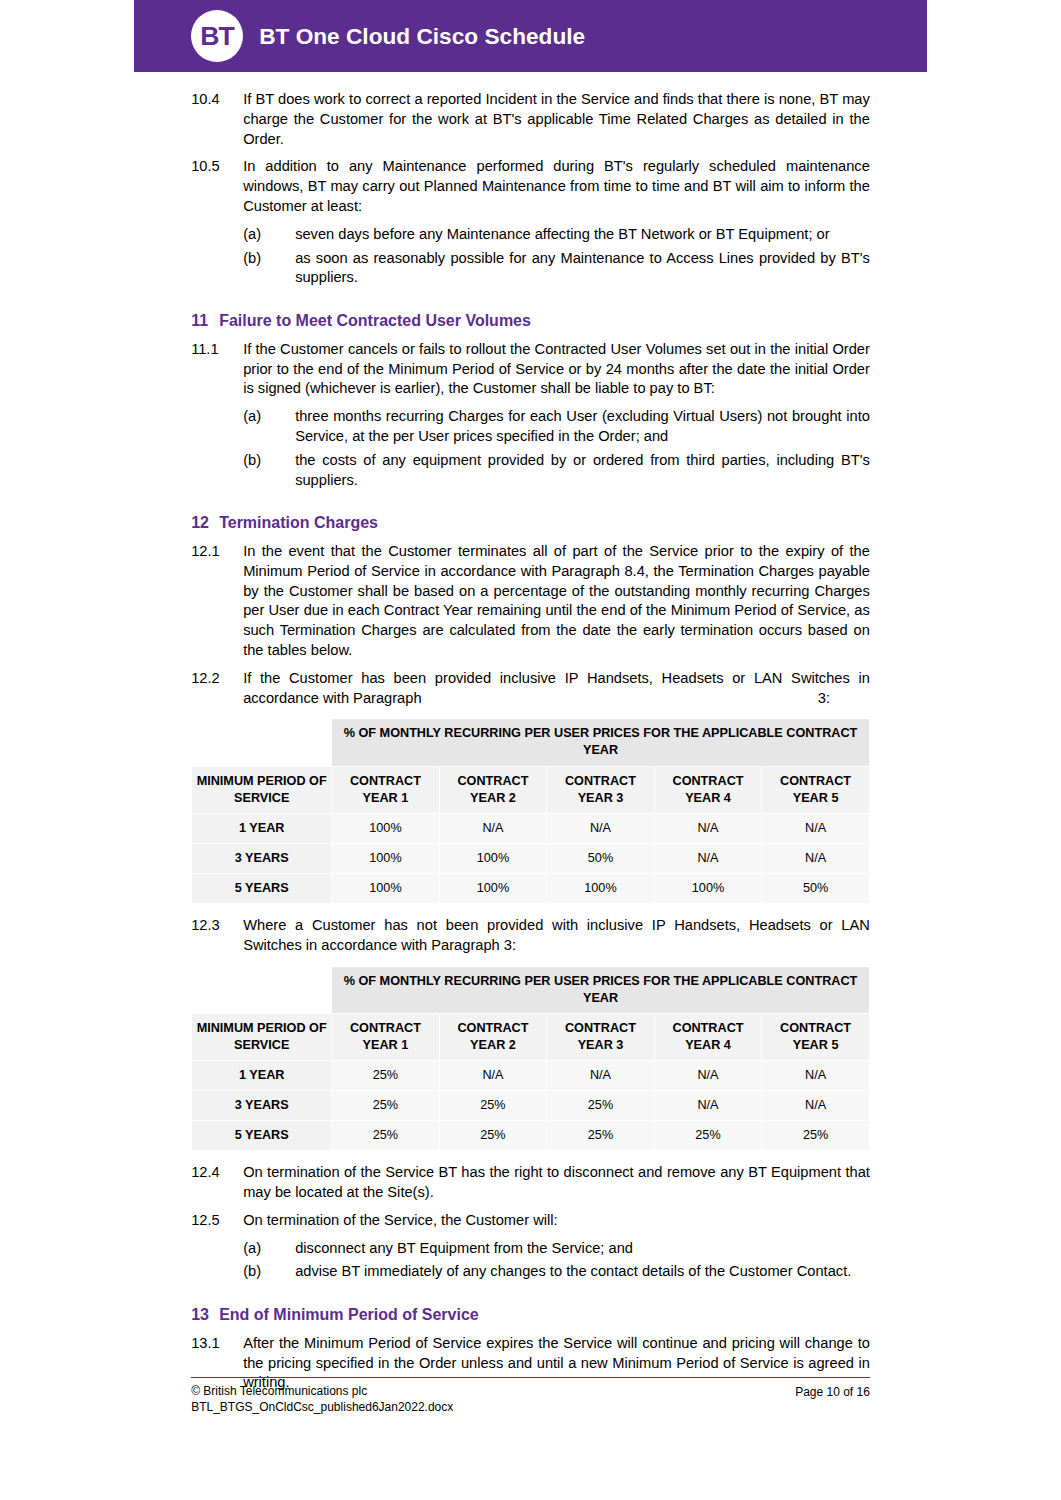BT
BT One Cloud Cisco Schedule
10.4 If BT does work to correct a reported Incident in the Service and finds that there is none, BT may charge the Customer for the work at BT's applicable Time Related Charges as detailed in the Order.
10.5 In addition to any Maintenance performed during BT's regularly scheduled maintenance windows, BT may carry out Planned Maintenance from time to time and BT will aim to inform the Customer at least:
(a) seven days before any Maintenance affecting the BT Network or BT Equipment; or
(b) as soon as reasonably possible for any Maintenance to Access Lines provided by BT's suppliers.
11 Failure to Meet Contracted User Volumes
11.1 If the Customer cancels or fails to rollout the Contracted User Volumes set out in the initial Order prior to the end of the Minimum Period of Service or by 24 months after the date the initial Order is signed (whichever is earlier), the Customer shall be liable to pay to BT:
(a) three months recurring Charges for each User (excluding Virtual Users) not brought into Service, at the per User prices specified in the Order; and
(b) the costs of any equipment provided by or ordered from third parties, including BT's suppliers.
12 Termination Charges
12.1 In the event that the Customer terminates all of part of the Service prior to the expiry of the Minimum Period of Service in accordance with Paragraph 8.4, the Termination Charges payable by the Customer shall be based on a percentage of the outstanding monthly recurring Charges per User due in each Contract Year remaining until the end of the Minimum Period of Service, as such Termination Charges are calculated from the date the early termination occurs based on the tables below.
12.2 If the Customer has been provided inclusive IP Handsets, Headsets or LAN Switches in accordance with Paragraph 3:
| | % OF MONTHLY RECURRING PER USER PRICES FOR THE APPLICABLE CONTRACT YEAR |
| --- | --- |
| MINIMUM PERIOD OF SERVICE | CONTRACT YEAR 1 | CONTRACT YEAR 2 | CONTRACT YEAR 3 | CONTRACT YEAR 4 | CONTRACT YEAR 5 |
| 1 YEAR | 100% | N/A | N/A | N/A | N/A |
| 3 YEARS | 100% | 100% | 50% | N/A | N/A |
| 5 YEARS | 100% | 100% | 100% | 100% | 50% |
12.3 Where a Customer has not been provided with inclusive IP Handsets, Headsets or LAN Switches in accordance with Paragraph 3:
| | % OF MONTHLY RECURRING PER USER PRICES FOR THE APPLICABLE CONTRACT YEAR |
| --- | --- |
| MINIMUM PERIOD OF SERVICE | CONTRACT YEAR 1 | CONTRACT YEAR 2 | CONTRACT YEAR 3 | CONTRACT YEAR 4 | CONTRACT YEAR 5 |
| 1 YEAR | 25% | N/A | N/A | N/A | N/A |
| 3 YEARS | 25% | 25% | 25% | N/A | N/A |
| 5 YEARS | 25% | 25% | 25% | 25% | 25% |
12.4 On termination of the Service BT has the right to disconnect and remove any BT Equipment that may be located at the Site(s).
12.5 On termination of the Service, the Customer will:
(a) disconnect any BT Equipment from the Service; and
(b) advise BT immediately of any changes to the contact details of the Customer Contact.
13 End of Minimum Period of Service
13.1 After the Minimum Period of Service expires the Service will continue and pricing will change to the pricing specified in the Order unless and until a new Minimum Period of Service is agreed in writing.
© British Telecommunications plc
BTL_BTGS_OnCldCsc_published6Jan2022.docx
Page 10 of 16